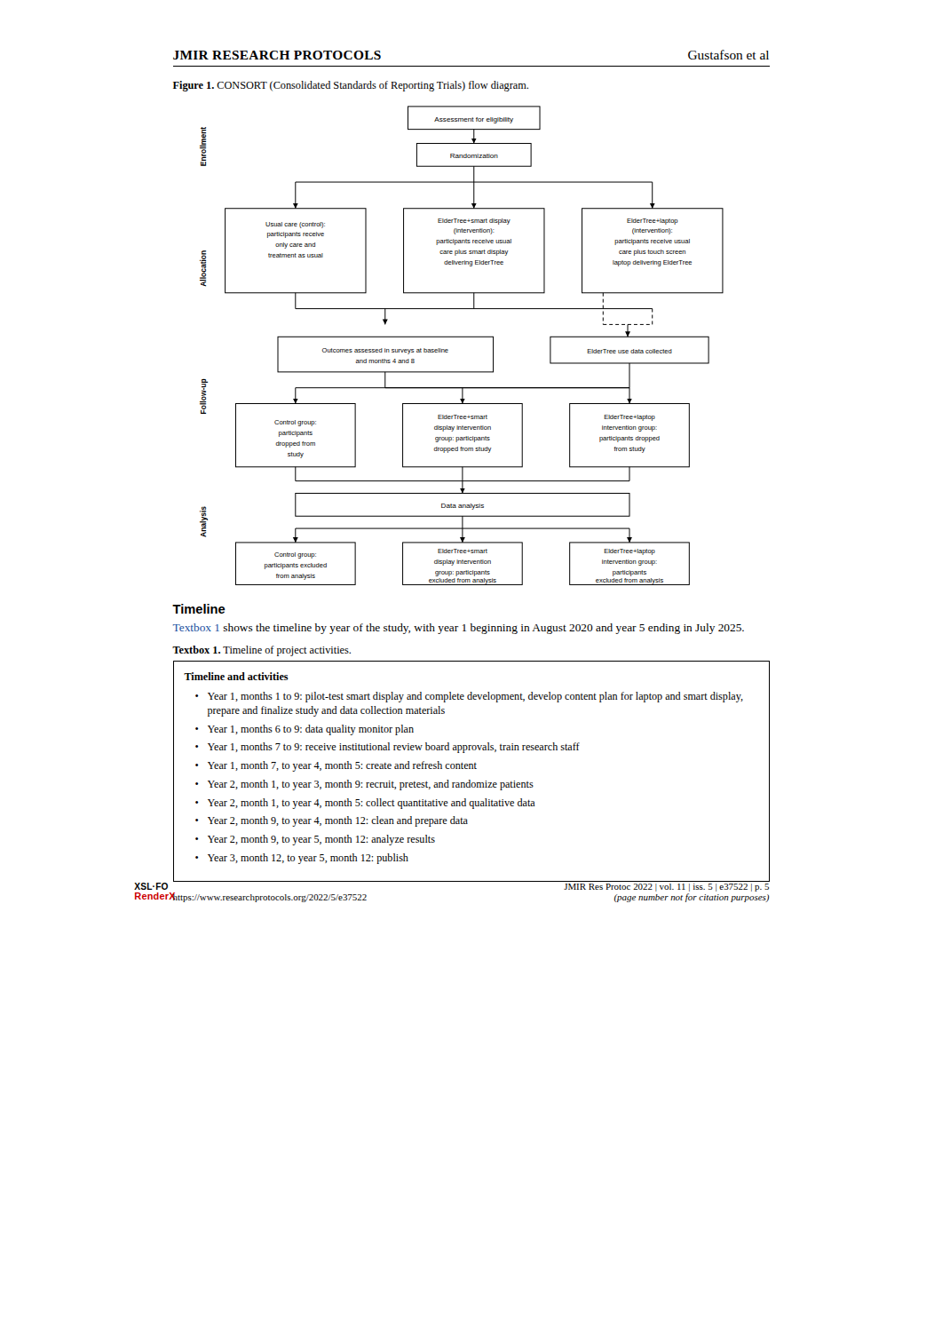JMIR RESEARCH PROTOCOLS
Gustafson et al
Figure 1. CONSORT (Consolidated Standards of Reporting Trials) flow diagram.
Enrollment Allocation Follow-up Analysis Assessment for eligibility Randomization Usual care (control): participants receive only care and treatment as usual ElderTree+smart display (intervention): participants receive usual care plus smart display delivering ElderTree ElderTree+laptop (intervention): participants receive usual care plus touch screen laptop delivering ElderTree Outcomes assessed in surveys at baseline and months 4 and 8 ElderTree use data collected Control group: participants dropped from study ElderTree+smart display intervention group: participants dropped from study ElderTree+laptop intervention group: participants dropped from study Data analysis Control group: participants excluded from analysis ElderTree+smart display intervention group: participants excluded from analysis ElderTree+laptop intervention group: participants excluded from analysis
Timeline
Textbox 1 shows the timeline by year of the study, with year 1 beginning in August 2020 and year 5 ending in July 2025.
Textbox 1. Timeline of project activities.
Timeline and activities
Year 1, months 1 to 9: pilot-test smart display and complete development, develop content plan for laptop and smart display, prepare and finalize study and data collection materials
Year 1, months 6 to 9: data quality monitor plan
Year 1, months 7 to 9: receive institutional review board approvals, train research staff
Year 1, month 7, to year 4, month 5: create and refresh content
Year 2, month 1, to year 3, month 9: recruit, pretest, and randomize patients
Year 2, month 1, to year 4, month 5: collect quantitative and qualitative data
Year 2, month 9, to year 4, month 12: clean and prepare data
Year 2, month 9, to year 5, month 12: analyze results
Year 3, month 12, to year 5, month 12: publish
XSL·FO
RenderX
https://www.researchprotocols.org/2022/5/e37522
JMIR Res Protoc 2022 | vol. 11 | iss. 5 | e37522 | p. 5
(page number not for citation purposes)